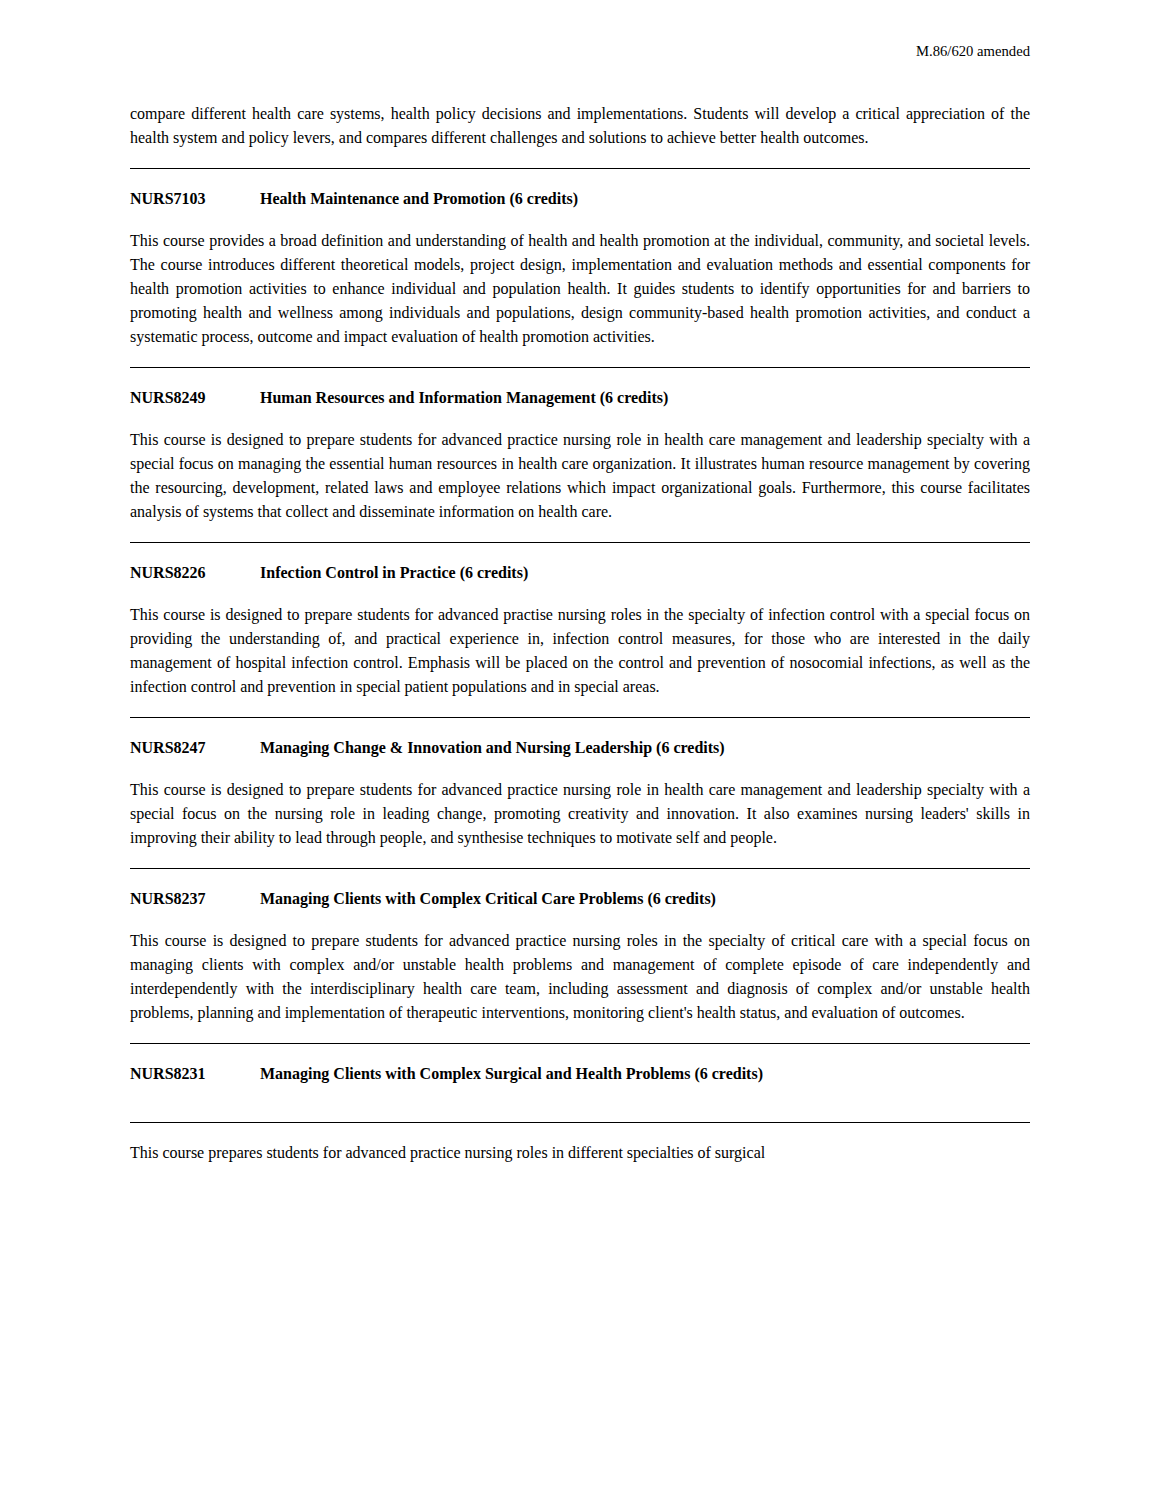M.86/620 amended
compare different health care systems, health policy decisions and implementations. Students will develop a critical appreciation of the health system and policy levers, and compares different challenges and solutions to achieve better health outcomes.
NURS7103 Health Maintenance and Promotion (6 credits)
This course provides a broad definition and understanding of health and health promotion at the individual, community, and societal levels. The course introduces different theoretical models, project design, implementation and evaluation methods and essential components for health promotion activities to enhance individual and population health. It guides students to identify opportunities for and barriers to promoting health and wellness among individuals and populations, design community-based health promotion activities, and conduct a systematic process, outcome and impact evaluation of health promotion activities.
NURS8249 Human Resources and Information Management (6 credits)
This course is designed to prepare students for advanced practice nursing role in health care management and leadership specialty with a special focus on managing the essential human resources in health care organization. It illustrates human resource management by covering the resourcing, development, related laws and employee relations which impact organizational goals. Furthermore, this course facilitates analysis of systems that collect and disseminate information on health care.
NURS8226 Infection Control in Practice (6 credits)
This course is designed to prepare students for advanced practise nursing roles in the specialty of infection control with a special focus on providing the understanding of, and practical experience in, infection control measures, for those who are interested in the daily management of hospital infection control. Emphasis will be placed on the control and prevention of nosocomial infections, as well as the infection control and prevention in special patient populations and in special areas.
NURS8247 Managing Change & Innovation and Nursing Leadership (6 credits)
This course is designed to prepare students for advanced practice nursing role in health care management and leadership specialty with a special focus on the nursing role in leading change, promoting creativity and innovation. It also examines nursing leaders' skills in improving their ability to lead through people, and synthesise techniques to motivate self and people.
NURS8237 Managing Clients with Complex Critical Care Problems (6 credits)
This course is designed to prepare students for advanced practice nursing roles in the specialty of critical care with a special focus on managing clients with complex and/or unstable health problems and management of complete episode of care independently and interdependently with the interdisciplinary health care team, including assessment and diagnosis of complex and/or unstable health problems, planning and implementation of therapeutic interventions, monitoring client's health status, and evaluation of outcomes.
NURS8231 Managing Clients with Complex Surgical and Health Problems (6 credits)
This course prepares students for advanced practice nursing roles in different specialties of surgical